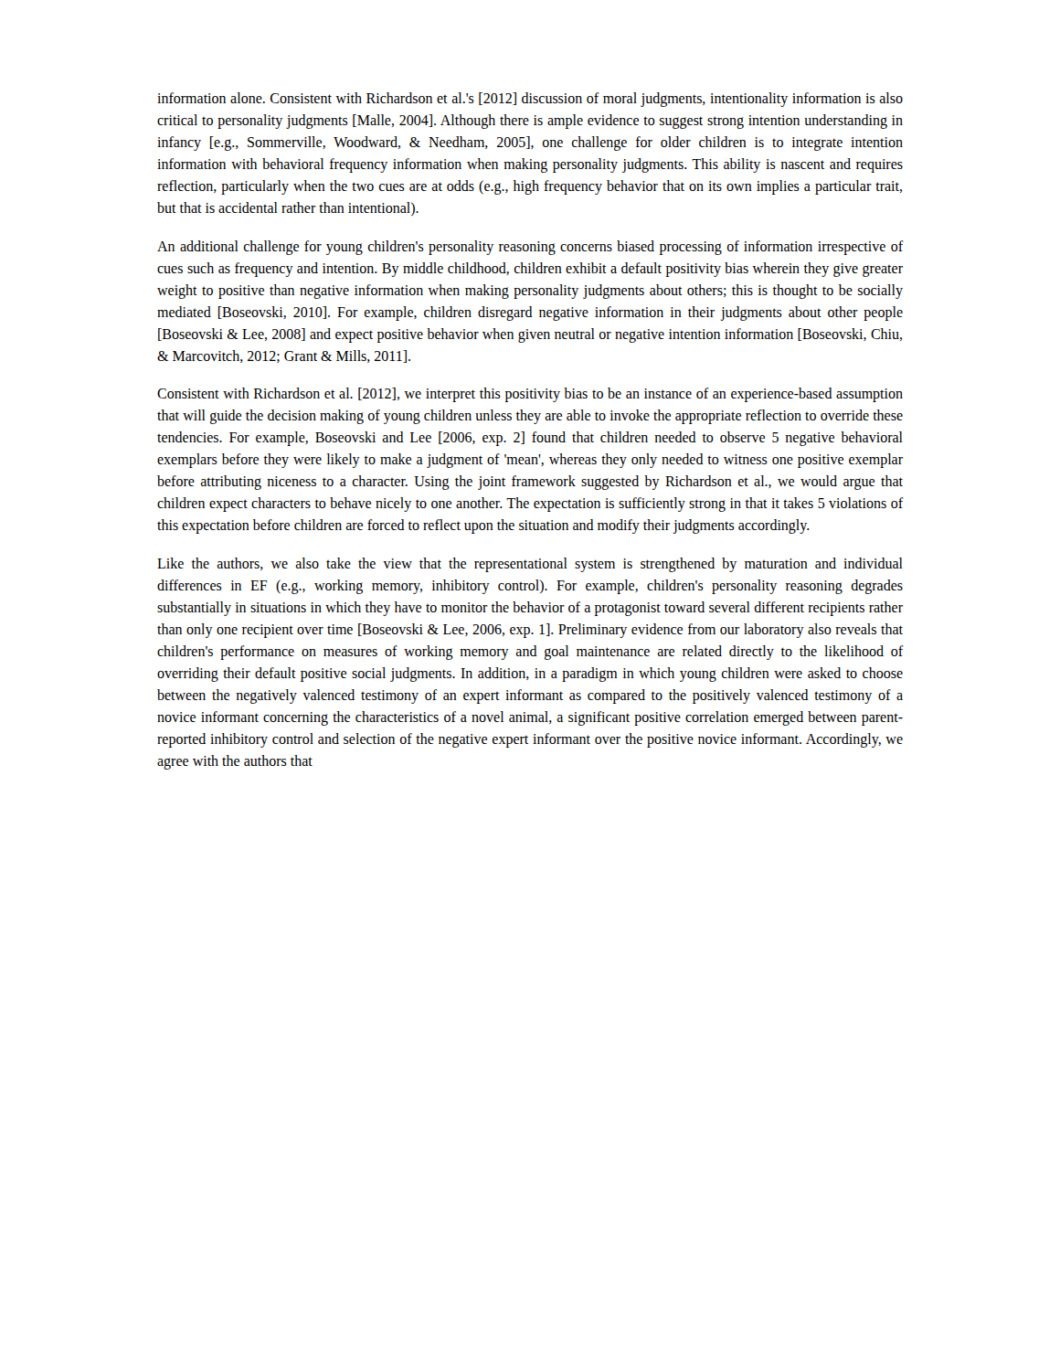information alone. Consistent with Richardson et al.'s [2012] discussion of moral judgments, intentionality information is also critical to personality judgments [Malle, 2004]. Although there is ample evidence to suggest strong intention understanding in infancy [e.g., Sommerville, Woodward, & Needham, 2005], one challenge for older children is to integrate intention information with behavioral frequency information when making personality judgments. This ability is nascent and requires reflection, particularly when the two cues are at odds (e.g., high frequency behavior that on its own implies a particular trait, but that is accidental rather than intentional).
An additional challenge for young children's personality reasoning concerns biased processing of information irrespective of cues such as frequency and intention. By middle childhood, children exhibit a default positivity bias wherein they give greater weight to positive than negative information when making personality judgments about others; this is thought to be socially mediated [Boseovski, 2010]. For example, children disregard negative information in their judgments about other people [Boseovski & Lee, 2008] and expect positive behavior when given neutral or negative intention information [Boseovski, Chiu, & Marcovitch, 2012; Grant & Mills, 2011].
Consistent with Richardson et al. [2012], we interpret this positivity bias to be an instance of an experience-based assumption that will guide the decision making of young children unless they are able to invoke the appropriate reflection to override these tendencies. For example, Boseovski and Lee [2006, exp. 2] found that children needed to observe 5 negative behavioral exemplars before they were likely to make a judgment of 'mean', whereas they only needed to witness one positive exemplar before attributing niceness to a character. Using the joint framework suggested by Richardson et al., we would argue that children expect characters to behave nicely to one another. The expectation is sufficiently strong in that it takes 5 violations of this expectation before children are forced to reflect upon the situation and modify their judgments accordingly.
Like the authors, we also take the view that the representational system is strengthened by maturation and individual differences in EF (e.g., working memory, inhibitory control). For example, children's personality reasoning degrades substantially in situations in which they have to monitor the behavior of a protagonist toward several different recipients rather than only one recipient over time [Boseovski & Lee, 2006, exp. 1]. Preliminary evidence from our laboratory also reveals that children's performance on measures of working memory and goal maintenance are related directly to the likelihood of overriding their default positive social judgments. In addition, in a paradigm in which young children were asked to choose between the negatively valenced testimony of an expert informant as compared to the positively valenced testimony of a novice informant concerning the characteristics of a novel animal, a significant positive correlation emerged between parent-reported inhibitory control and selection of the negative expert informant over the positive novice informant. Accordingly, we agree with the authors that